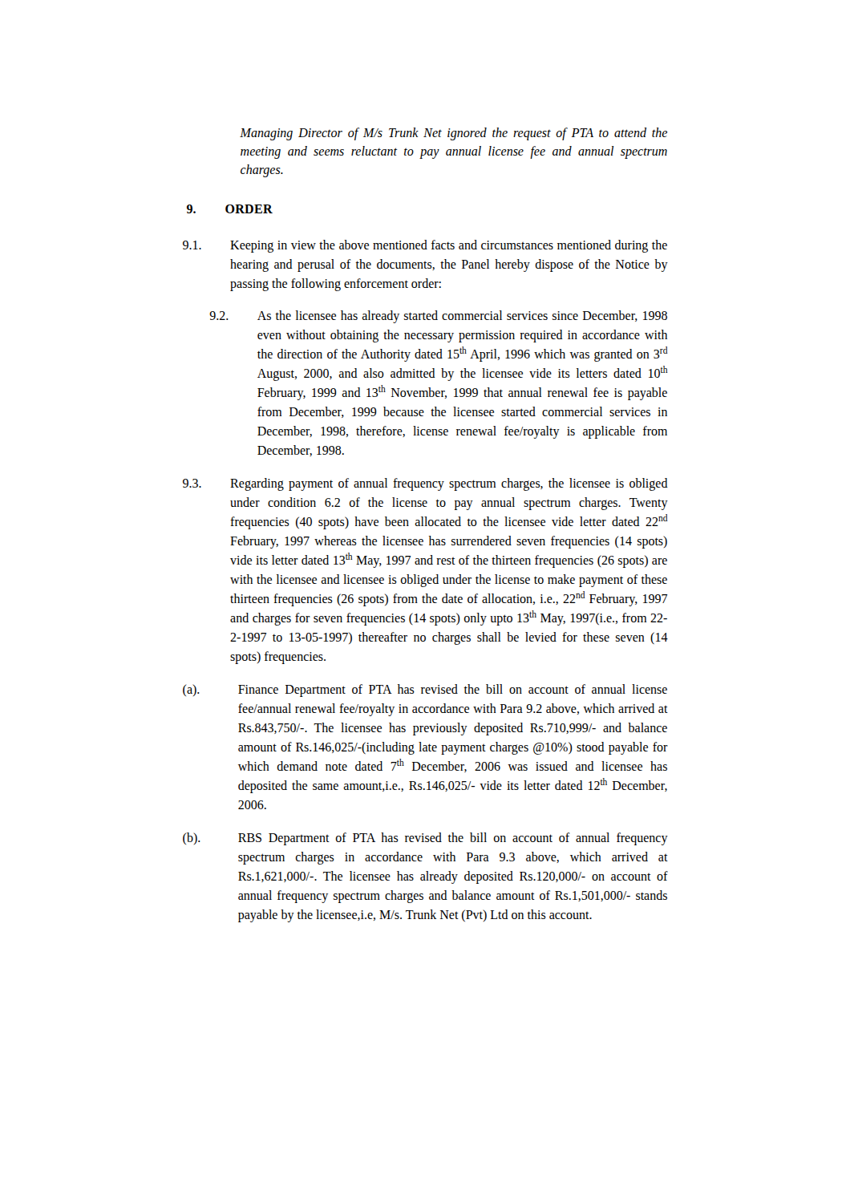Managing Director of M/s Trunk Net ignored the request of PTA to attend the meeting and seems reluctant to pay annual license fee and annual spectrum charges.
9. ORDER
9.1. Keeping in view the above mentioned facts and circumstances mentioned during the hearing and perusal of the documents, the Panel hereby dispose of the Notice by passing the following enforcement order:
9.2. As the licensee has already started commercial services since December, 1998 even without obtaining the necessary permission required in accordance with the direction of the Authority dated 15th April, 1996 which was granted on 3rd August, 2000, and also admitted by the licensee vide its letters dated 10th February, 1999 and 13th November, 1999 that annual renewal fee is payable from December, 1999 because the licensee started commercial services in December, 1998, therefore, license renewal fee/royalty is applicable from December, 1998.
9.3. Regarding payment of annual frequency spectrum charges, the licensee is obliged under condition 6.2 of the license to pay annual spectrum charges. Twenty frequencies (40 spots) have been allocated to the licensee vide letter dated 22nd February, 1997 whereas the licensee has surrendered seven frequencies (14 spots) vide its letter dated 13th May, 1997 and rest of the thirteen frequencies (26 spots) are with the licensee and licensee is obliged under the license to make payment of these thirteen frequencies (26 spots) from the date of allocation, i.e., 22nd February, 1997 and charges for seven frequencies (14 spots) only upto 13th May, 1997(i.e., from 22-2-1997 to 13-05-1997) thereafter no charges shall be levied for these seven (14 spots) frequencies.
(a). Finance Department of PTA has revised the bill on account of annual license fee/annual renewal fee/royalty in accordance with Para 9.2 above, which arrived at Rs.843,750/-. The licensee has previously deposited Rs.710,999/- and balance amount of Rs.146,025/-(including late payment charges @10%) stood payable for which demand note dated 7th December, 2006 was issued and licensee has deposited the same amount,i.e., Rs.146,025/- vide its letter dated 12th December, 2006.
(b). RBS Department of PTA has revised the bill on account of annual frequency spectrum charges in accordance with Para 9.3 above, which arrived at Rs.1,621,000/-. The licensee has already deposited Rs.120,000/- on account of annual frequency spectrum charges and balance amount of Rs.1,501,000/- stands payable by the licensee,i.e, M/s. Trunk Net (Pvt) Ltd on this account.